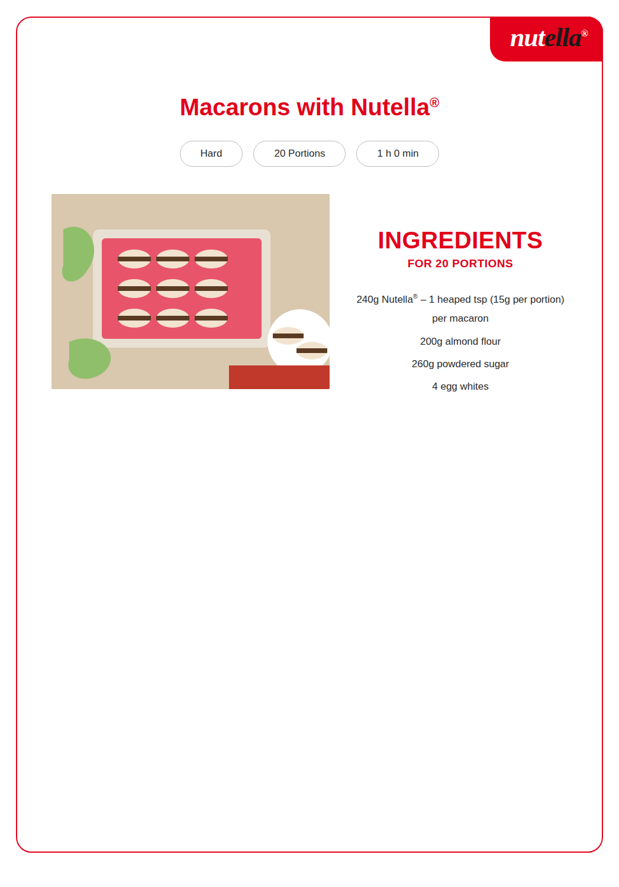nut ella®
Macarons with Nutella®
Hard 20 Portions 1 h 0 min
INGREDIENTS
FOR 20 PORTIONS
240g Nutella® – 1 heaped tsp (15g per portion) per macaron
200g almond flour
260g powdered sugar
4 egg whites